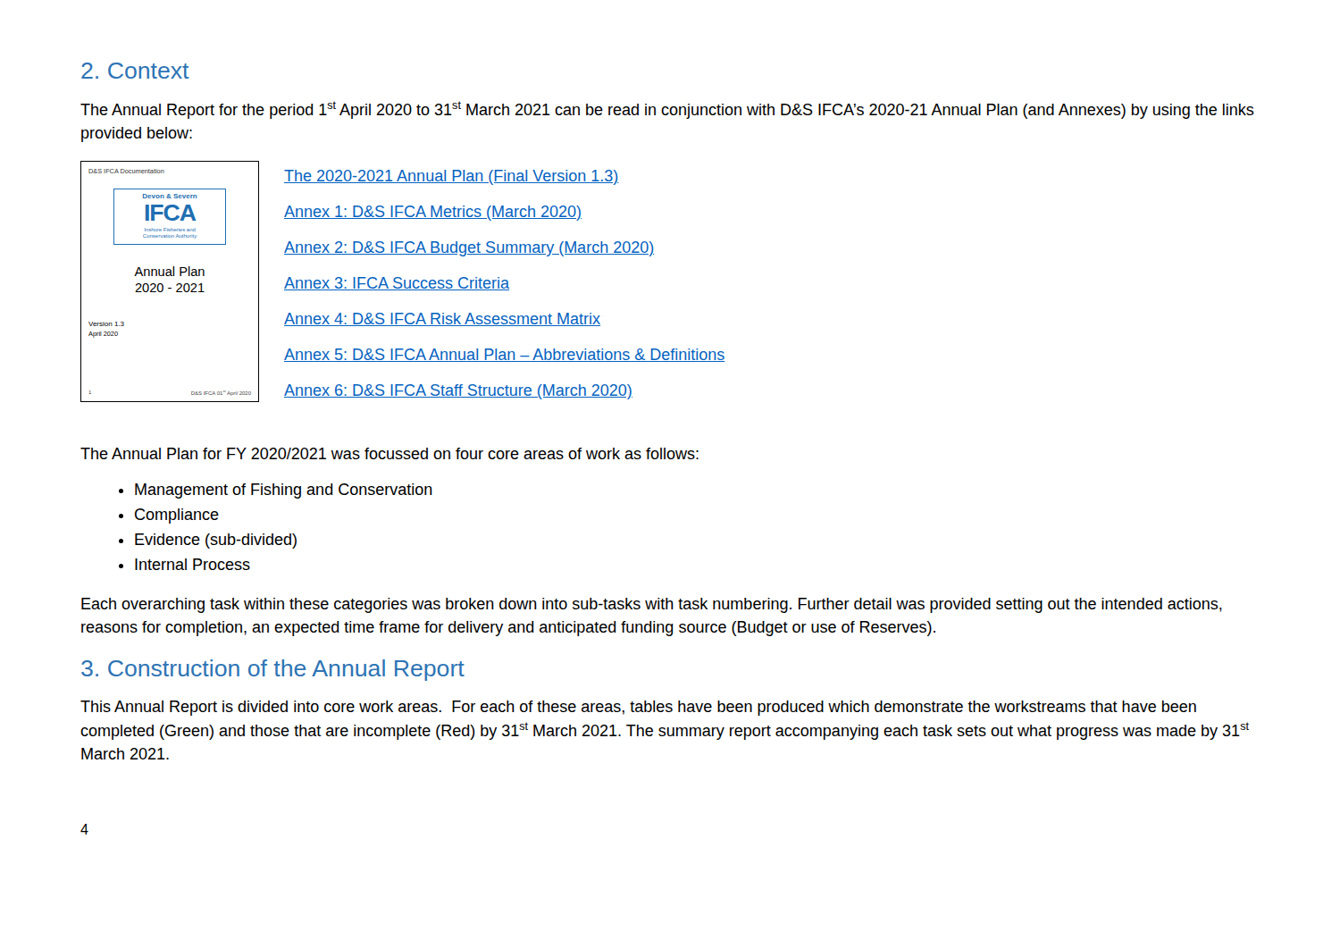2. Context
The Annual Report for the period 1st April 2020 to 31st March 2021 can be read in conjunction with D&S IFCA’s 2020-21 Annual Plan (and Annexes) by using the links provided below:
D&S IFCA Documentation
Devon & Severn
IFCA
Inshore Fisheries and
Conservation Authority
Annual Plan
2020 - 2021
Version 1.3
April 2020
1 D&S IFCA 01st April 2020
The 2020-2021 Annual Plan (Final Version 1.3)
Annex 1: D&S IFCA Metrics (March 2020)
Annex 2: D&S IFCA Budget Summary (March 2020)
Annex 3: IFCA Success Criteria
Annex 4: D&S IFCA Risk Assessment Matrix
Annex 5: D&S IFCA Annual Plan – Abbreviations & Definitions
Annex 6: D&S IFCA Staff Structure (March 2020)
The Annual Plan for FY 2020/2021 was focussed on four core areas of work as follows:
Management of Fishing and Conservation
Compliance
Evidence (sub-divided)
Internal Process
Each overarching task within these categories was broken down into sub-tasks with task numbering. Further detail was provided setting out the intended actions, reasons for completion, an expected time frame for delivery and anticipated funding source (Budget or use of Reserves).
3. Construction of the Annual Report
This Annual Report is divided into core work areas. For each of these areas, tables have been produced which demonstrate the workstreams that have been completed (Green) and those that are incomplete (Red) by 31st March 2021. The summary report accompanying each task sets out what progress was made by 31st March 2021.
4